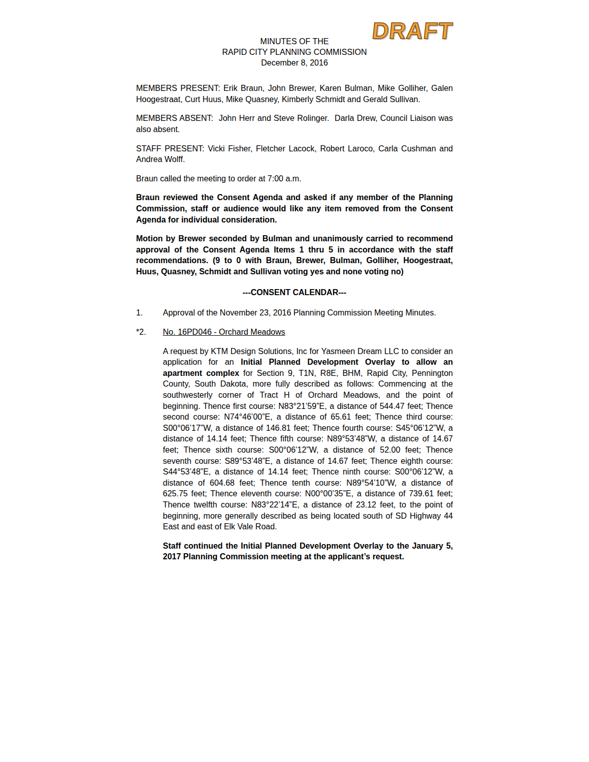DRAFT
MINUTES OF THE
RAPID CITY PLANNING COMMISSION
December 8, 2016
MEMBERS PRESENT: Erik Braun, John Brewer, Karen Bulman, Mike Golliher, Galen Hoogestraat, Curt Huus, Mike Quasney, Kimberly Schmidt and Gerald Sullivan.
MEMBERS ABSENT: John Herr and Steve Rolinger. Darla Drew, Council Liaison was also absent.
STAFF PRESENT: Vicki Fisher, Fletcher Lacock, Robert Laroco, Carla Cushman and Andrea Wolff.
Braun called the meeting to order at 7:00 a.m.
Braun reviewed the Consent Agenda and asked if any member of the Planning Commission, staff or audience would like any item removed from the Consent Agenda for individual consideration.
Motion by Brewer seconded by Bulman and unanimously carried to recommend approval of the Consent Agenda Items 1 thru 5 in accordance with the staff recommendations. (9 to 0 with Braun, Brewer, Bulman, Golliher, Hoogestraat, Huus, Quasney, Schmidt and Sullivan voting yes and none voting no)
---CONSENT CALENDAR---
1.
Approval of the November 23, 2016 Planning Commission Meeting Minutes.
*2.
No. 16PD046 - Orchard Meadows
A request by KTM Design Solutions, Inc for Yasmeen Dream LLC to consider an application for an Initial Planned Development Overlay to allow an apartment complex for Section 9, T1N, R8E, BHM, Rapid City, Pennington County, South Dakota, more fully described as follows: Commencing at the southwesterly corner of Tract H of Orchard Meadows, and the point of beginning. Thence first course: N83°21’59”E, a distance of 544.47 feet; Thence second course: N74°46’00”E, a distance of 65.61 feet; Thence third course: S00°06’17”W, a distance of 146.81 feet; Thence fourth course: S45°06’12”W, a distance of 14.14 feet; Thence fifth course: N89°53’48”W, a distance of 14.67 feet; Thence sixth course: S00°06’12”W, a distance of 52.00 feet; Thence seventh course: S89°53’48”E, a distance of 14.67 feet; Thence eighth course: S44°53’48”E, a distance of 14.14 feet; Thence ninth course: S00°06’12”W, a distance of 604.68 feet; Thence tenth course: N89°54’10”W, a distance of 625.75 feet; Thence eleventh course: N00°00’35”E, a distance of 739.61 feet; Thence twelfth course: N83°22’14”E, a distance of 23.12 feet, to the point of beginning, more generally described as being located south of SD Highway 44 East and east of Elk Vale Road.
Staff continued the Initial Planned Development Overlay to the January 5, 2017 Planning Commission meeting at the applicant’s request.